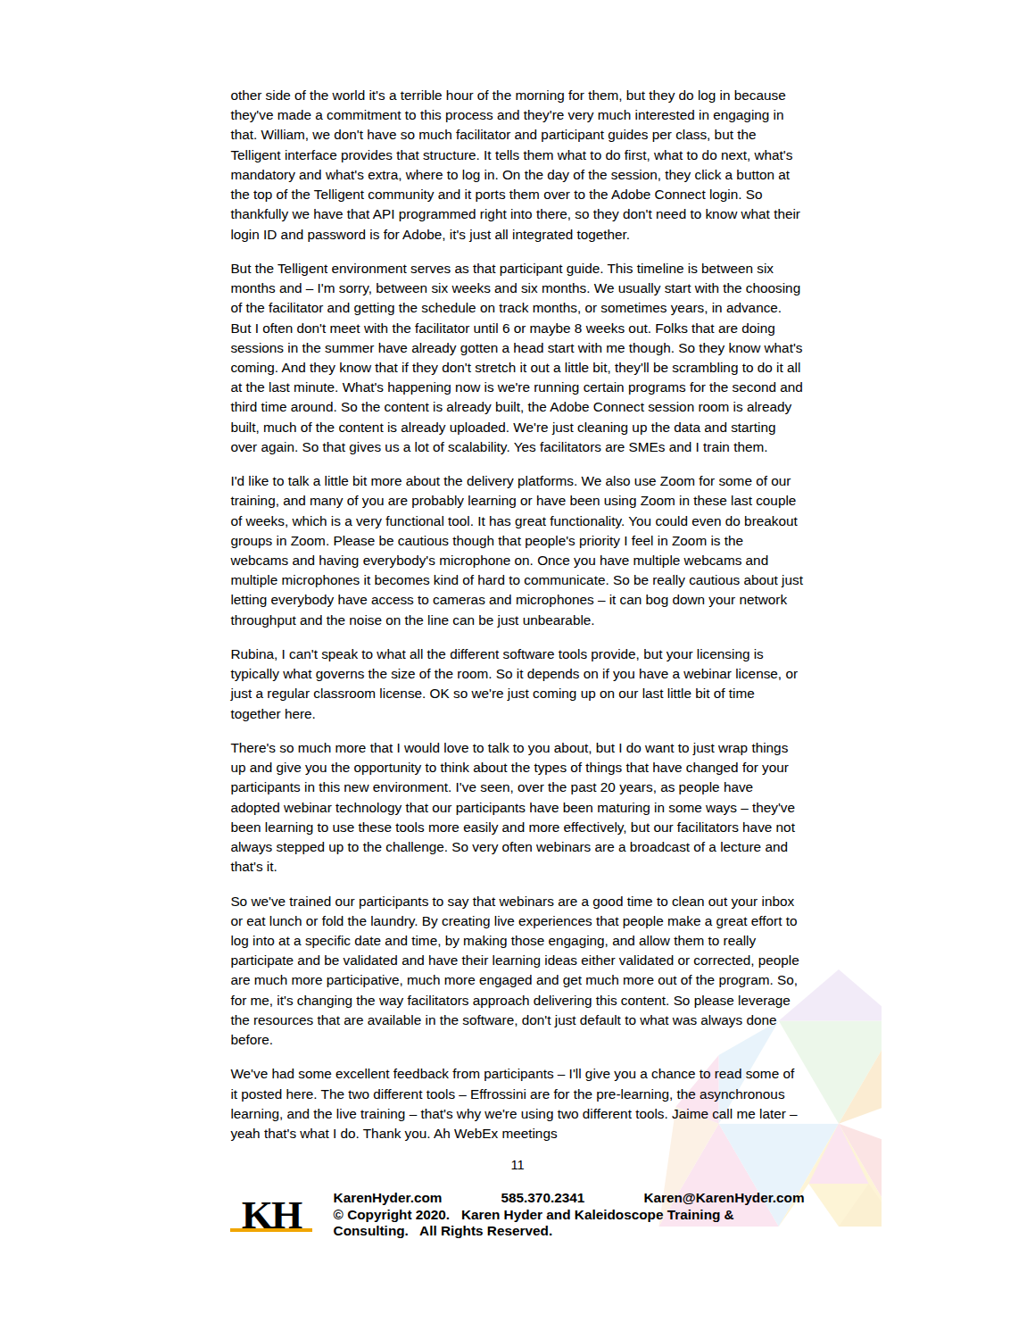other side of the world it's a terrible hour of the morning for them, but they do log in because they've made a commitment to this process and they're very much interested in engaging in that. William, we don't have so much facilitator and participant guides per class, but the Telligent interface provides that structure. It tells them what to do first, what to do next, what's mandatory and what's extra, where to log in. On the day of the session, they click a button at the top of the Telligent community and it ports them over to the Adobe Connect login. So thankfully we have that API programmed right into there, so they don't need to know what their login ID and password is for Adobe, it's just all integrated together.
But the Telligent environment serves as that participant guide. This timeline is between six months and – I'm sorry, between six weeks and six months. We usually start with the choosing of the facilitator and getting the schedule on track months, or sometimes years, in advance. But I often don't meet with the facilitator until 6 or maybe 8 weeks out. Folks that are doing sessions in the summer have already gotten a head start with me though. So they know what's coming. And they know that if they don't stretch it out a little bit, they'll be scrambling to do it all at the last minute. What's happening now is we're running certain programs for the second and third time around. So the content is already built, the Adobe Connect session room is already built, much of the content is already uploaded. We're just cleaning up the data and starting over again. So that gives us a lot of scalability. Yes facilitators are SMEs and I train them.
I'd like to talk a little bit more about the delivery platforms. We also use Zoom for some of our training, and many of you are probably learning or have been using Zoom in these last couple of weeks, which is a very functional tool. It has great functionality. You could even do breakout groups in Zoom. Please be cautious though that people's priority I feel in Zoom is the webcams and having everybody's microphone on. Once you have multiple webcams and multiple microphones it becomes kind of hard to communicate. So be really cautious about just letting everybody have access to cameras and microphones – it can bog down your network throughput and the noise on the line can be just unbearable.
Rubina, I can't speak to what all the different software tools provide, but your licensing is typically what governs the size of the room. So it depends on if you have a webinar license, or just a regular classroom license. OK so we're just coming up on our last little bit of time together here.
There's so much more that I would love to talk to you about, but I do want to just wrap things up and give you the opportunity to think about the types of things that have changed for your participants in this new environment. I've seen, over the past 20 years, as people have adopted webinar technology that our participants have been maturing in some ways – they've been learning to use these tools more easily and more effectively, but our facilitators have not always stepped up to the challenge. So very often webinars are a broadcast of a lecture and that's it.
So we've trained our participants to say that webinars are a good time to clean out your inbox or eat lunch or fold the laundry. By creating live experiences that people make a great effort to log into at a specific date and time, by making those engaging, and allow them to really participate and be validated and have their learning ideas either validated or corrected, people are much more participative, much more engaged and get much more out of the program. So, for me, it's changing the way facilitators approach delivering this content. So please leverage the resources that are available in the software, don't just default to what was always done before.
We've had some excellent feedback from participants – I'll give you a chance to read some of it posted here. The two different tools – Effrossini are for the pre-learning, the asynchronous learning, and the live training – that's why we're using two different tools. Jaime call me later – yeah that's what I do. Thank you. Ah WebEx meetings
11
KH
KarenHyder.com 585.370.2341 Karen@KarenHyder.com
© Copyright 2020. Karen Hyder and Kaleidoscope Training & Consulting. All Rights Reserved.